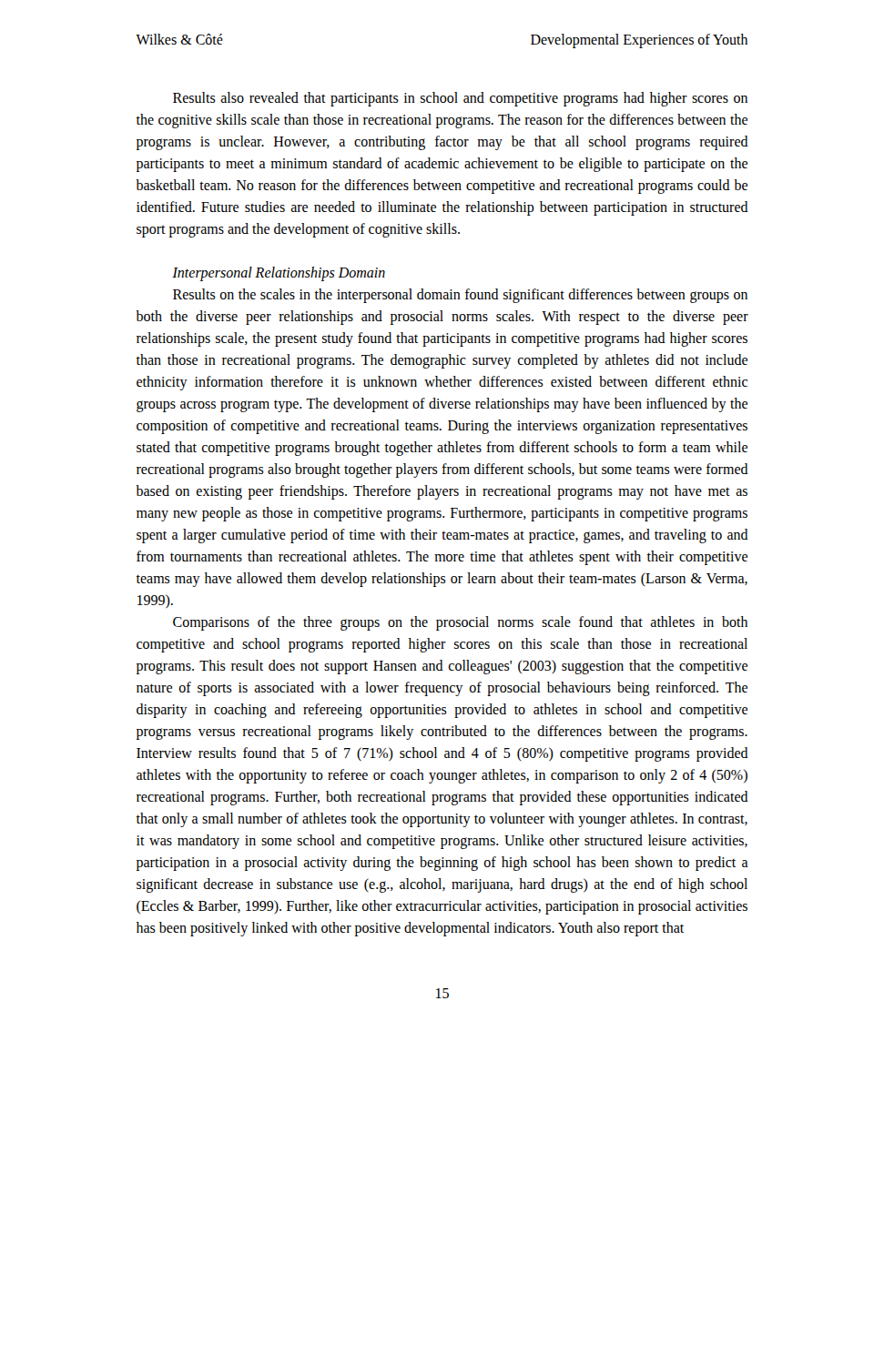Wilkes & Côté
Developmental Experiences of Youth
Results also revealed that participants in school and competitive programs had higher scores on the cognitive skills scale than those in recreational programs. The reason for the differences between the programs is unclear. However, a contributing factor may be that all school programs required participants to meet a minimum standard of academic achievement to be eligible to participate on the basketball team. No reason for the differences between competitive and recreational programs could be identified. Future studies are needed to illuminate the relationship between participation in structured sport programs and the development of cognitive skills.
Interpersonal Relationships Domain
Results on the scales in the interpersonal domain found significant differences between groups on both the diverse peer relationships and prosocial norms scales. With respect to the diverse peer relationships scale, the present study found that participants in competitive programs had higher scores than those in recreational programs. The demographic survey completed by athletes did not include ethnicity information therefore it is unknown whether differences existed between different ethnic groups across program type. The development of diverse relationships may have been influenced by the composition of competitive and recreational teams. During the interviews organization representatives stated that competitive programs brought together athletes from different schools to form a team while recreational programs also brought together players from different schools, but some teams were formed based on existing peer friendships. Therefore players in recreational programs may not have met as many new people as those in competitive programs. Furthermore, participants in competitive programs spent a larger cumulative period of time with their team-mates at practice, games, and traveling to and from tournaments than recreational athletes. The more time that athletes spent with their competitive teams may have allowed them develop relationships or learn about their team-mates (Larson & Verma, 1999).
Comparisons of the three groups on the prosocial norms scale found that athletes in both competitive and school programs reported higher scores on this scale than those in recreational programs. This result does not support Hansen and colleagues' (2003) suggestion that the competitive nature of sports is associated with a lower frequency of prosocial behaviours being reinforced. The disparity in coaching and refereeing opportunities provided to athletes in school and competitive programs versus recreational programs likely contributed to the differences between the programs. Interview results found that 5 of 7 (71%) school and 4 of 5 (80%) competitive programs provided athletes with the opportunity to referee or coach younger athletes, in comparison to only 2 of 4 (50%) recreational programs. Further, both recreational programs that provided these opportunities indicated that only a small number of athletes took the opportunity to volunteer with younger athletes. In contrast, it was mandatory in some school and competitive programs. Unlike other structured leisure activities, participation in a prosocial activity during the beginning of high school has been shown to predict a significant decrease in substance use (e.g., alcohol, marijuana, hard drugs) at the end of high school (Eccles & Barber, 1999). Further, like other extracurricular activities, participation in prosocial activities has been positively linked with other positive developmental indicators. Youth also report that
15